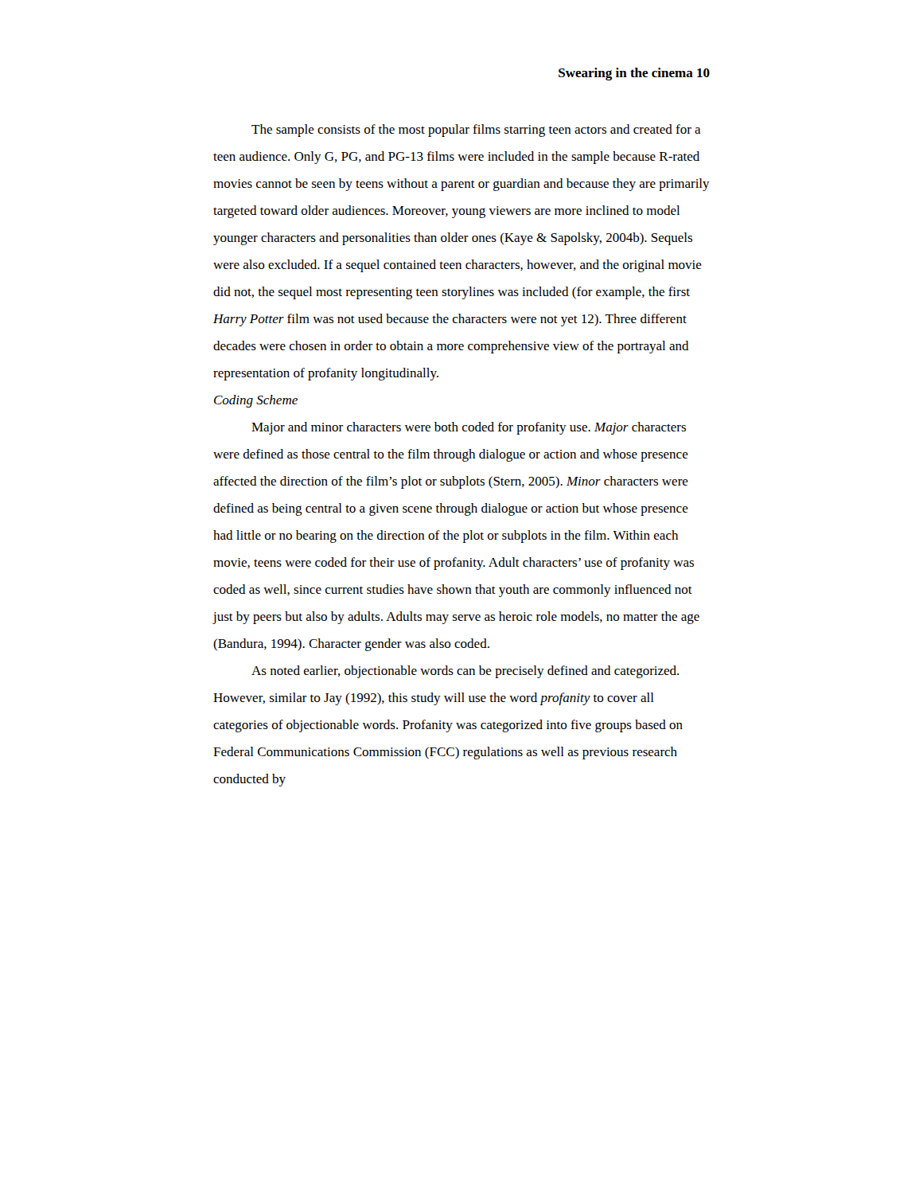Swearing in the cinema 10
The sample consists of the most popular films starring teen actors and created for a teen audience. Only G, PG, and PG-13 films were included in the sample because R-rated movies cannot be seen by teens without a parent or guardian and because they are primarily targeted toward older audiences. Moreover, young viewers are more inclined to model younger characters and personalities than older ones (Kaye & Sapolsky, 2004b). Sequels were also excluded. If a sequel contained teen characters, however, and the original movie did not, the sequel most representing teen storylines was included (for example, the first Harry Potter film was not used because the characters were not yet 12). Three different decades were chosen in order to obtain a more comprehensive view of the portrayal and representation of profanity longitudinally.
Coding Scheme
Major and minor characters were both coded for profanity use. Major characters were defined as those central to the film through dialogue or action and whose presence affected the direction of the film’s plot or subplots (Stern, 2005). Minor characters were defined as being central to a given scene through dialogue or action but whose presence had little or no bearing on the direction of the plot or subplots in the film. Within each movie, teens were coded for their use of profanity. Adult characters’ use of profanity was coded as well, since current studies have shown that youth are commonly influenced not just by peers but also by adults. Adults may serve as heroic role models, no matter the age (Bandura, 1994). Character gender was also coded.
As noted earlier, objectionable words can be precisely defined and categorized. However, similar to Jay (1992), this study will use the word profanity to cover all categories of objectionable words. Profanity was categorized into five groups based on Federal Communications Commission (FCC) regulations as well as previous research conducted by